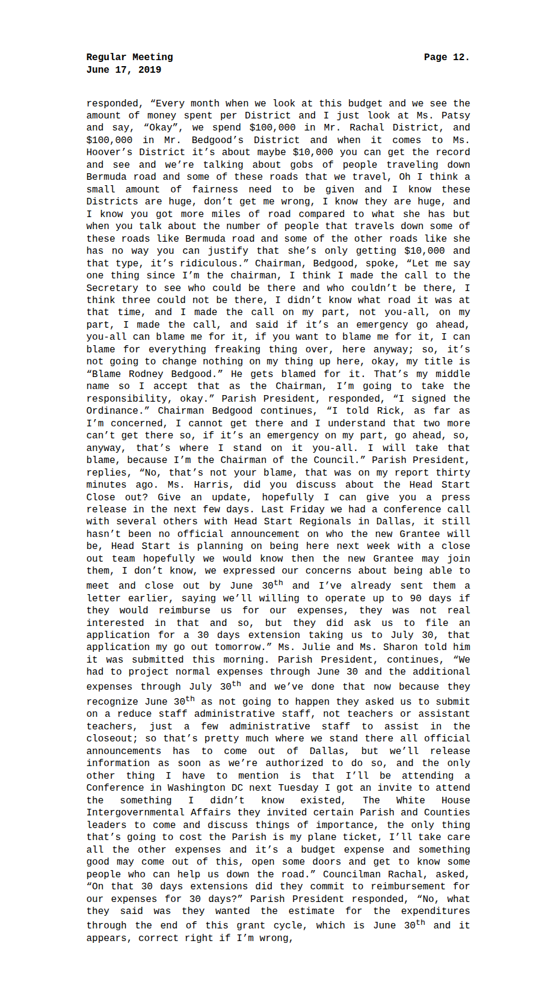Regular Meeting June 17, 2019
Page 12.
responded, “Every month when we look at this budget and we see the amount of money spent per District and I just look at Ms. Patsy and say, “Okay”, we spend $100,000 in Mr. Rachal District, and $100,000 in Mr. Bedgood’s District and when it comes to Ms. Hoover’s District it’s about maybe $10,000 you can get the record and see and we’re talking about gobs of people traveling down Bermuda road and some of these roads that we travel, Oh I think a small amount of fairness need to be given and I know these Districts are huge, don’t get me wrong, I know they are huge, and I know you got more miles of road compared to what she has but when you talk about the number of people that travels down some of these roads like Bermuda road and some of the other roads like she has no way you can justify that she’s only getting $10,000 and that type, it’s ridiculous.” Chairman, Bedgood, spoke, “Let me say one thing since I’m the chairman, I think I made the call to the Secretary to see who could be there and who couldn’t be there, I think three could not be there, I didn’t know what road it was at that time, and I made the call on my part, not you-all, on my part, I made the call, and said if it’s an emergency go ahead, you-all can blame me for it, if you want to blame me for it, I can blame for everything freaking thing over, here anyway; so, it’s not going to change nothing on my thing up here, okay, my title is “Blame Rodney Bedgood.” He gets blamed for it. That’s my middle name so I accept that as the Chairman, I’m going to take the responsibility, okay.” Parish President, responded, “I signed the Ordinance.” Chairman Bedgood continues, “I told Rick, as far as I’m concerned, I cannot get there and I understand that two more can’t get there so, if it’s an emergency on my part, go ahead, so, anyway, that’s where I stand on it you-all. I will take that blame, because I’m the Chairman of the Council.” Parish President, replies, “No, that’s not your blame, that was on my report thirty minutes ago. Ms. Harris, did you discuss about the Head Start Close out? Give an update, hopefully I can give you a press release in the next few days. Last Friday we had a conference call with several others with Head Start Regionals in Dallas, it still hasn’t been no official announcement on who the new Grantee will be, Head Start is planning on being here next week with a close out team hopefully we would know then the new Grantee may join them, I don’t know, we expressed our concerns about being able to meet and close out by June 30th and I’ve already sent them a letter earlier, saying we’ll willing to operate up to 90 days if they would reimburse us for our expenses, they was not real interested in that and so, but they did ask us to file an application for a 30 days extension taking us to July 30, that application my go out tomorrow.” Ms. Julie and Ms. Sharon told him it was submitted this morning. Parish President, continues, “We had to project normal expenses through June 30 and the additional expenses through July 30th and we’ve done that now because they recognize June 30th as not going to happen they asked us to submit on a reduce staff administrative staff, not teachers or assistant teachers, just a few administrative staff to assist in the closeout; so that’s pretty much where we stand there all official announcements has to come out of Dallas, but we’ll release information as soon as we’re authorized to do so, and the only other thing I have to mention is that I’ll be attending a Conference in Washington DC next Tuesday I got an invite to attend the something I didn’t know existed, The White House Intergovernmental Affairs they invited certain Parish and Counties leaders to come and discuss things of importance, the only thing that’s going to cost the Parish is my plane ticket, I’ll take care all the other expenses and it’s a budget expense and something good may come out of this, open some doors and get to know some people who can help us down the road.” Councilman Rachal, asked, “On that 30 days extensions did they commit to reimbursement for our expenses for 30 days?” Parish President responded, “No, what they said was they wanted the estimate for the expenditures through the end of this grant cycle, which is June 30th and it appears, correct right if I’m wrong,